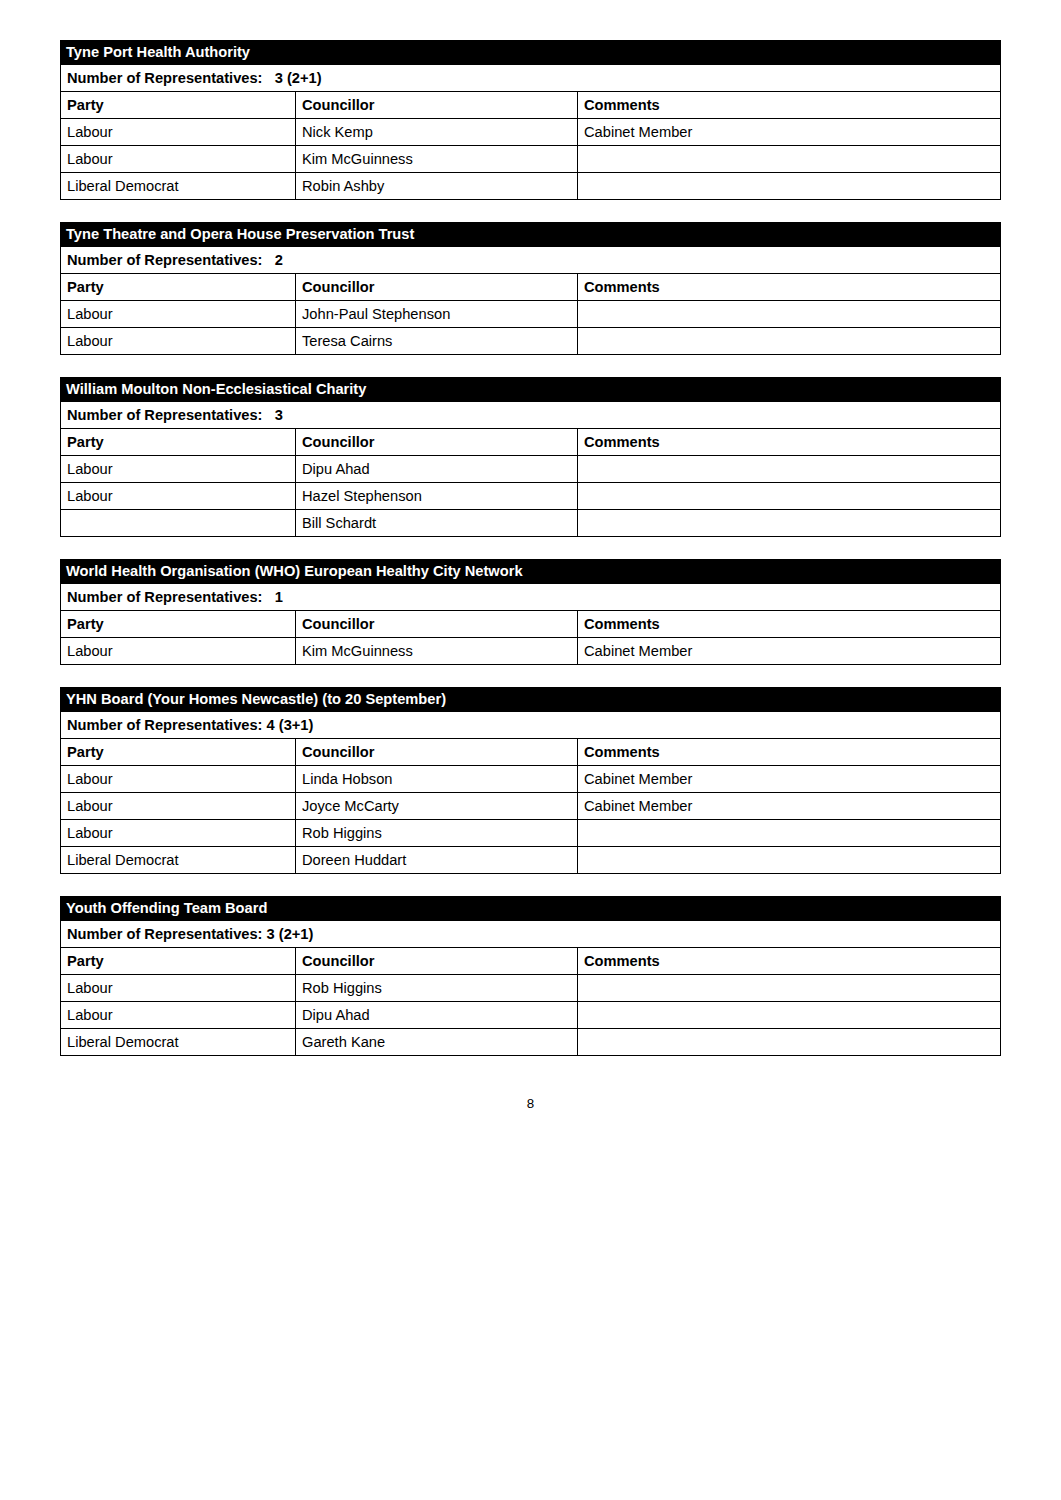Tyne Port Health Authority
| Number of Representatives: 3 (2+1) |
| Party | Councillor | Comments |
| Labour | Nick Kemp | Cabinet Member |
| Labour | Kim McGuinness | |
| Liberal Democrat | Robin Ashby | |
Tyne Theatre and Opera House Preservation Trust
| Number of Representatives: 2 |
| Party | Councillor | Comments |
| Labour | John-Paul Stephenson | |
| Labour | Teresa Cairns | |
William Moulton Non-Ecclesiastical Charity
| Number of Representatives: 3 |
| Party | Councillor | Comments |
| Labour | Dipu Ahad | |
| Labour | Hazel Stephenson | |
| | Bill Schardt | |
World Health Organisation (WHO) European Healthy City Network
| Number of Representatives: 1 |
| Party | Councillor | Comments |
| Labour | Kim McGuinness | Cabinet Member |
YHN Board (Your Homes Newcastle) (to 20 September)
| Number of Representatives: 4 (3+1) |
| Party | Councillor | Comments |
| Labour | Linda Hobson | Cabinet Member |
| Labour | Joyce McCarty | Cabinet Member |
| Labour | Rob Higgins | |
| Liberal Democrat | Doreen Huddart | |
Youth Offending Team Board
| Number of Representatives: 3 (2+1) |
| Party | Councillor | Comments |
| Labour | Rob Higgins | |
| Labour | Dipu Ahad | |
| Liberal Democrat | Gareth Kane | |
8